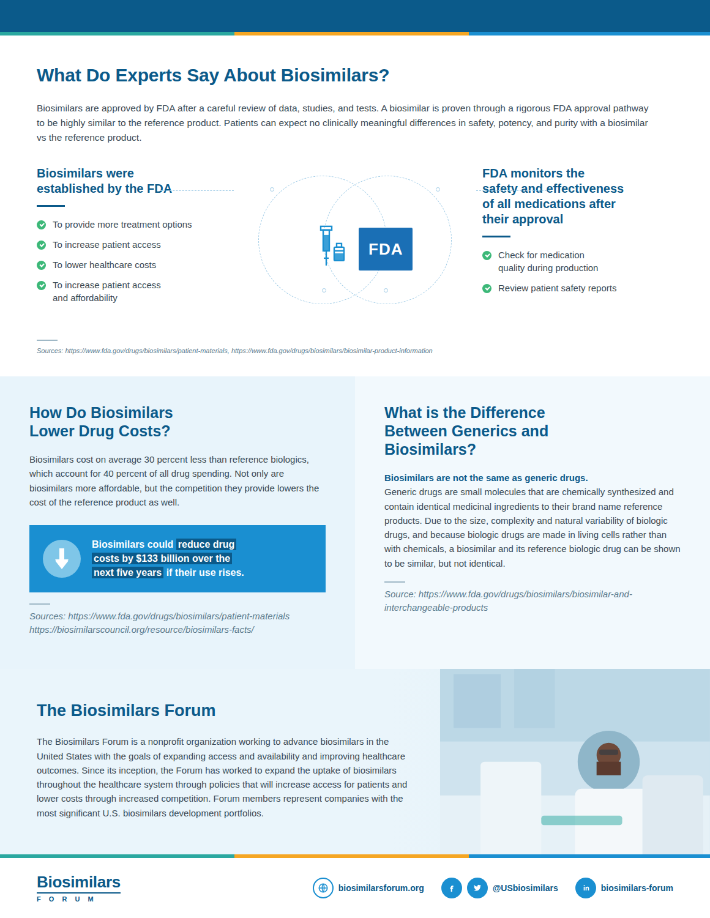What Do Experts Say About Biosimilars?
Biosimilars are approved by FDA after a careful review of data, studies, and tests. A biosimilar is proven through a rigorous FDA approval pathway to be highly similar to the reference product. Patients can expect no clinically meaningful differences in safety, potency, and purity with a biosimilar vs the reference product.
Biosimilars were
established by the FDA
To provide more treatment options
To increase patient access
To lower healthcare costs
To increase patient access
and affordability
FDA
FDA monitors the
safety and effectiveness
of all medications after
their approval
Check for medication
quality during production
Review patient safety reports
Sources: https://www.fda.gov/drugs/biosimilars/patient-materials, https://www.fda.gov/drugs/biosimilars/biosimilar-product-information
How Do Biosimilars
Lower Drug Costs?
Biosimilars cost on average 30 percent less than reference biologics, which account for 40 percent of all drug spending. Not only are biosimilars more affordable, but the competition they provide lowers the cost of the reference product as well.
Biosimilars could reduce drug
costs by $133 billion over the
next five years if their use rises.
Sources: https://www.fda.gov/drugs/biosimilars/patient-materials
https://biosimilarscouncil.org/resource/biosimilars-facts/
What is the Difference
Between Generics and
Biosimilars?
Biosimilars are not the same as generic drugs.
Generic drugs are small molecules that are chemically synthesized and contain identical medicinal ingredients to their brand name reference products. Due to the size, complexity and natural variability of biologic drugs, and because biologic drugs are made in living cells rather than with chemicals, a biosimilar and its reference biologic drug can be shown to be similar, but not identical.
Source: https://www.fda.gov/drugs/biosimilars/biosimilar-and-interchangeable-products
The Biosimilars Forum
The Biosimilars Forum is a nonprofit organization working to advance biosimilars in the United States with the goals of expanding access and availability and improving healthcare outcomes. Since its inception, the Forum has worked to expand the uptake of biosimilars throughout the healthcare system through policies that will increase access for patients and lower costs through increased competition. Forum members represent companies with the most significant U.S. biosimilars development portfolios.
Biosimilars
F O R U M
biosimilarsforum.org
@USbiosimilars
biosimilars-forum